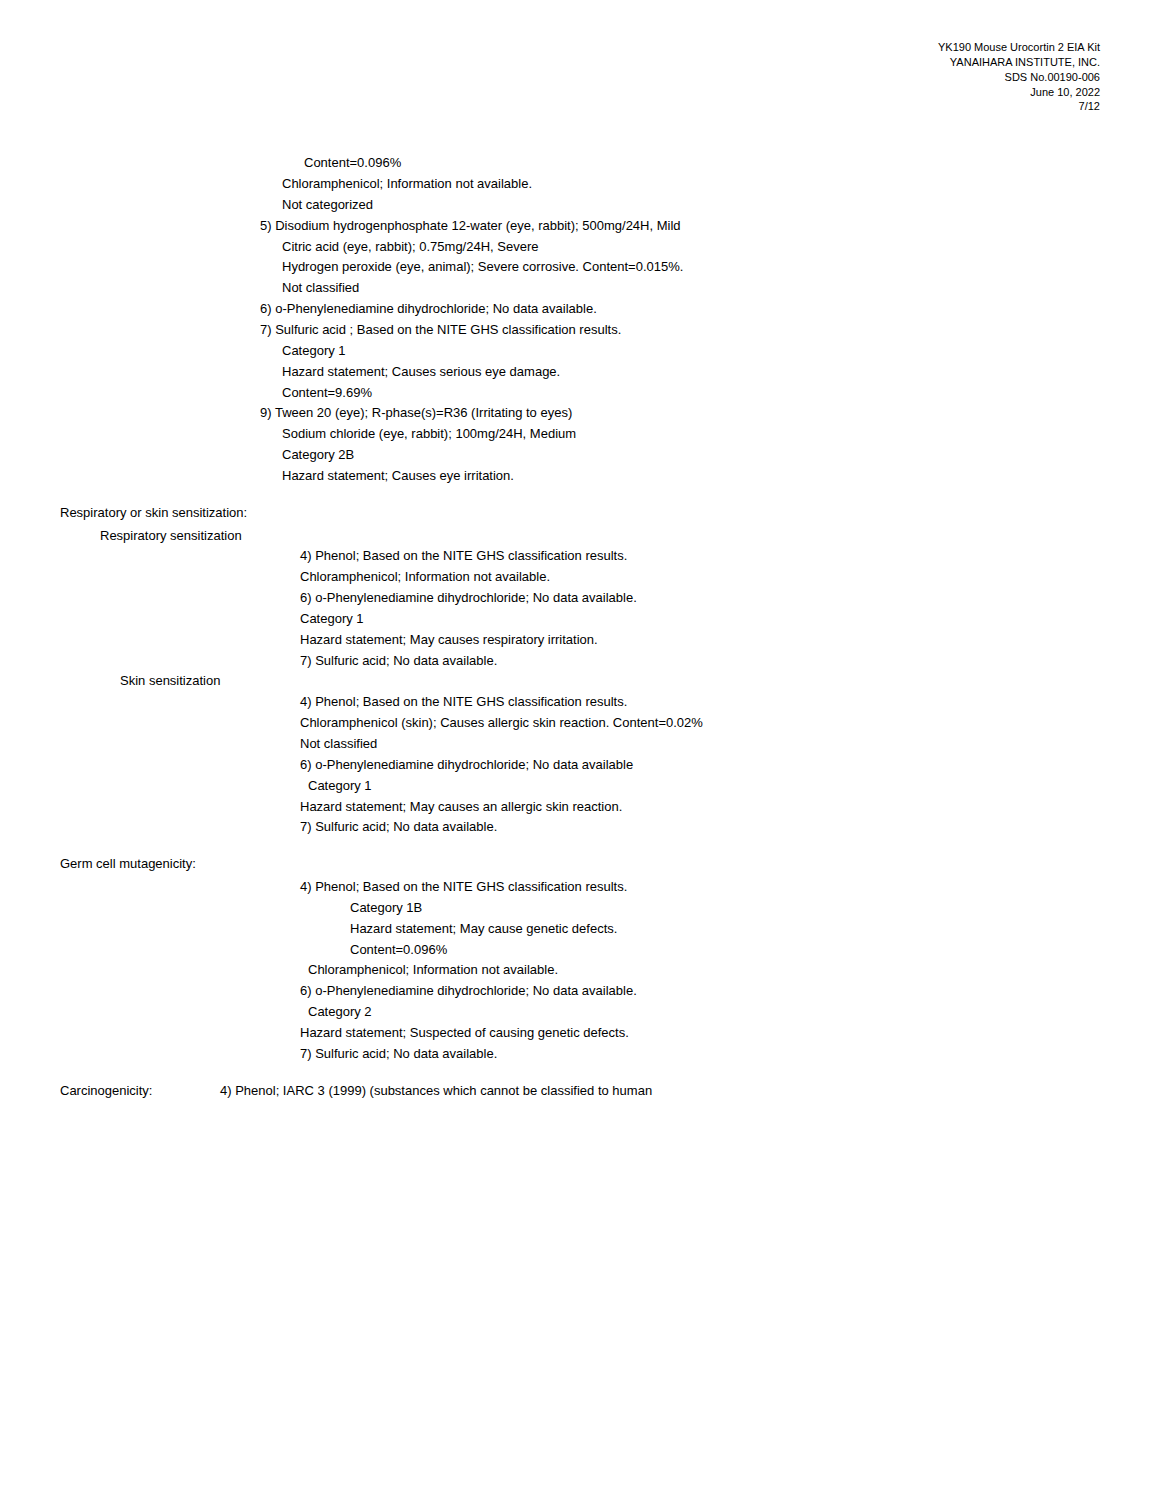YK190 Mouse Urocortin 2 EIA Kit
YANAIHARA INSTITUTE, INC.
SDS No.00190-006
June 10, 2022
7/12
Content=0.096%
Chloramphenicol; Information not available.
Not categorized
5) Disodium hydrogenphosphate 12-water (eye, rabbit); 500mg/24H, Mild
Citric acid (eye, rabbit); 0.75mg/24H, Severe
Hydrogen peroxide (eye, animal); Severe corrosive. Content=0.015%.
Not classified
6) o-Phenylenediamine dihydrochloride; No data available.
7) Sulfuric acid ; Based on the NITE GHS classification results.
Category 1
Hazard statement; Causes serious eye damage.
Content=9.69%
9) Tween 20 (eye); R-phase(s)=R36 (Irritating to eyes)
Sodium chloride (eye, rabbit); 100mg/24H, Medium
Category 2B
Hazard statement; Causes eye irritation.
Respiratory or skin sensitization:
Respiratory sensitization
4) Phenol; Based on the NITE GHS classification results.
Chloramphenicol; Information not available.
6) o-Phenylenediamine dihydrochloride; No data available.
Category 1
Hazard statement; May causes respiratory irritation.
7) Sulfuric acid; No data available.
Skin sensitization
4) Phenol; Based on the NITE GHS classification results.
Chloramphenicol (skin); Causes allergic skin reaction. Content=0.02%
Not classified
6) o-Phenylenediamine dihydrochloride; No data available
Category 1
Hazard statement; May causes an allergic skin reaction.
7) Sulfuric acid; No data available.
Germ cell mutagenicity:
4) Phenol; Based on the NITE GHS classification results.
Category 1B
Hazard statement; May cause genetic defects.
Content=0.096%
Chloramphenicol; Information not available.
6) o-Phenylenediamine dihydrochloride; No data available.
Category 2
Hazard statement; Suspected of causing genetic defects.
7) Sulfuric acid; No data available.
Carcinogenicity: 4) Phenol; IARC 3 (1999) (substances which cannot be classified to human